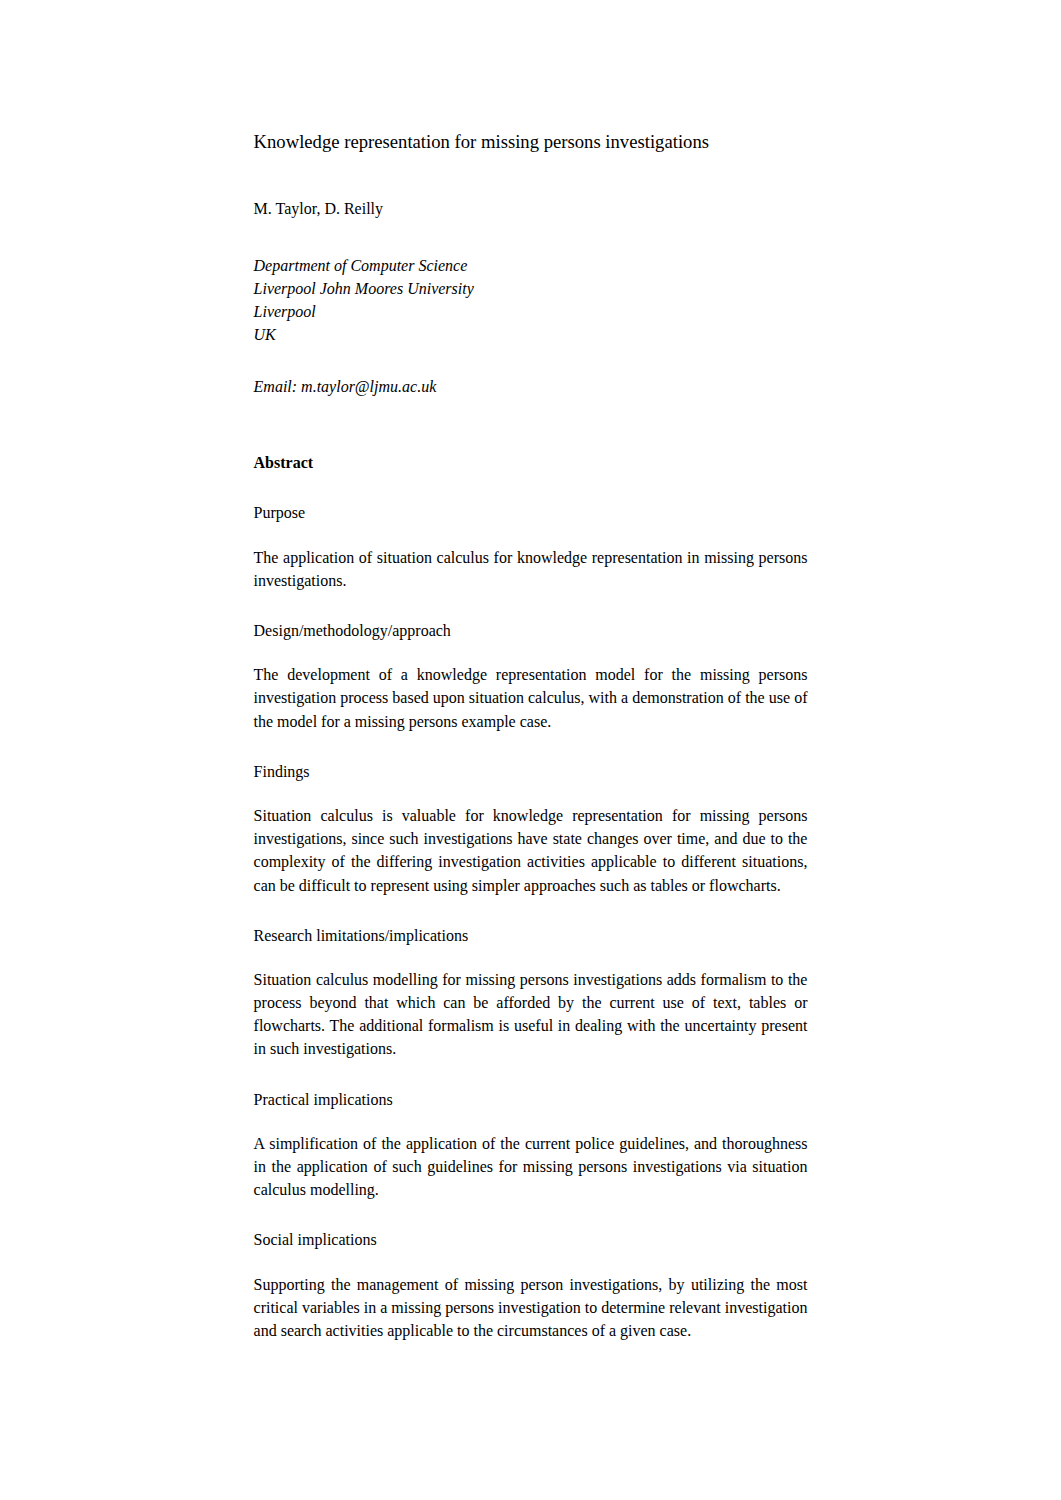Knowledge representation for missing persons investigations
M. Taylor, D. Reilly
Department of Computer Science
Liverpool John Moores University
Liverpool
UK
Email: m.taylor@ljmu.ac.uk
Abstract
Purpose
The application of situation calculus for knowledge representation in missing persons investigations.
Design/methodology/approach
The development of a knowledge representation model for the missing persons investigation process based upon situation calculus, with a demonstration of the use of the model for a missing persons example case.
Findings
Situation calculus is valuable for knowledge representation for missing persons investigations, since such investigations have state changes over time, and due to the complexity of the differing investigation activities applicable to different situations, can be difficult to represent using simpler approaches such as tables or flowcharts.
Research limitations/implications
Situation calculus modelling for missing persons investigations adds formalism to the process beyond that which can be afforded by the current use of text, tables or flowcharts. The additional formalism is useful in dealing with the uncertainty present in such investigations.
Practical implications
A simplification of the application of the current police guidelines, and thoroughness in the application of such guidelines for missing persons investigations via situation calculus modelling.
Social implications
Supporting the management of missing person investigations, by utilizing the most critical variables in a missing persons investigation to determine relevant investigation and search activities applicable to the circumstances of a given case.